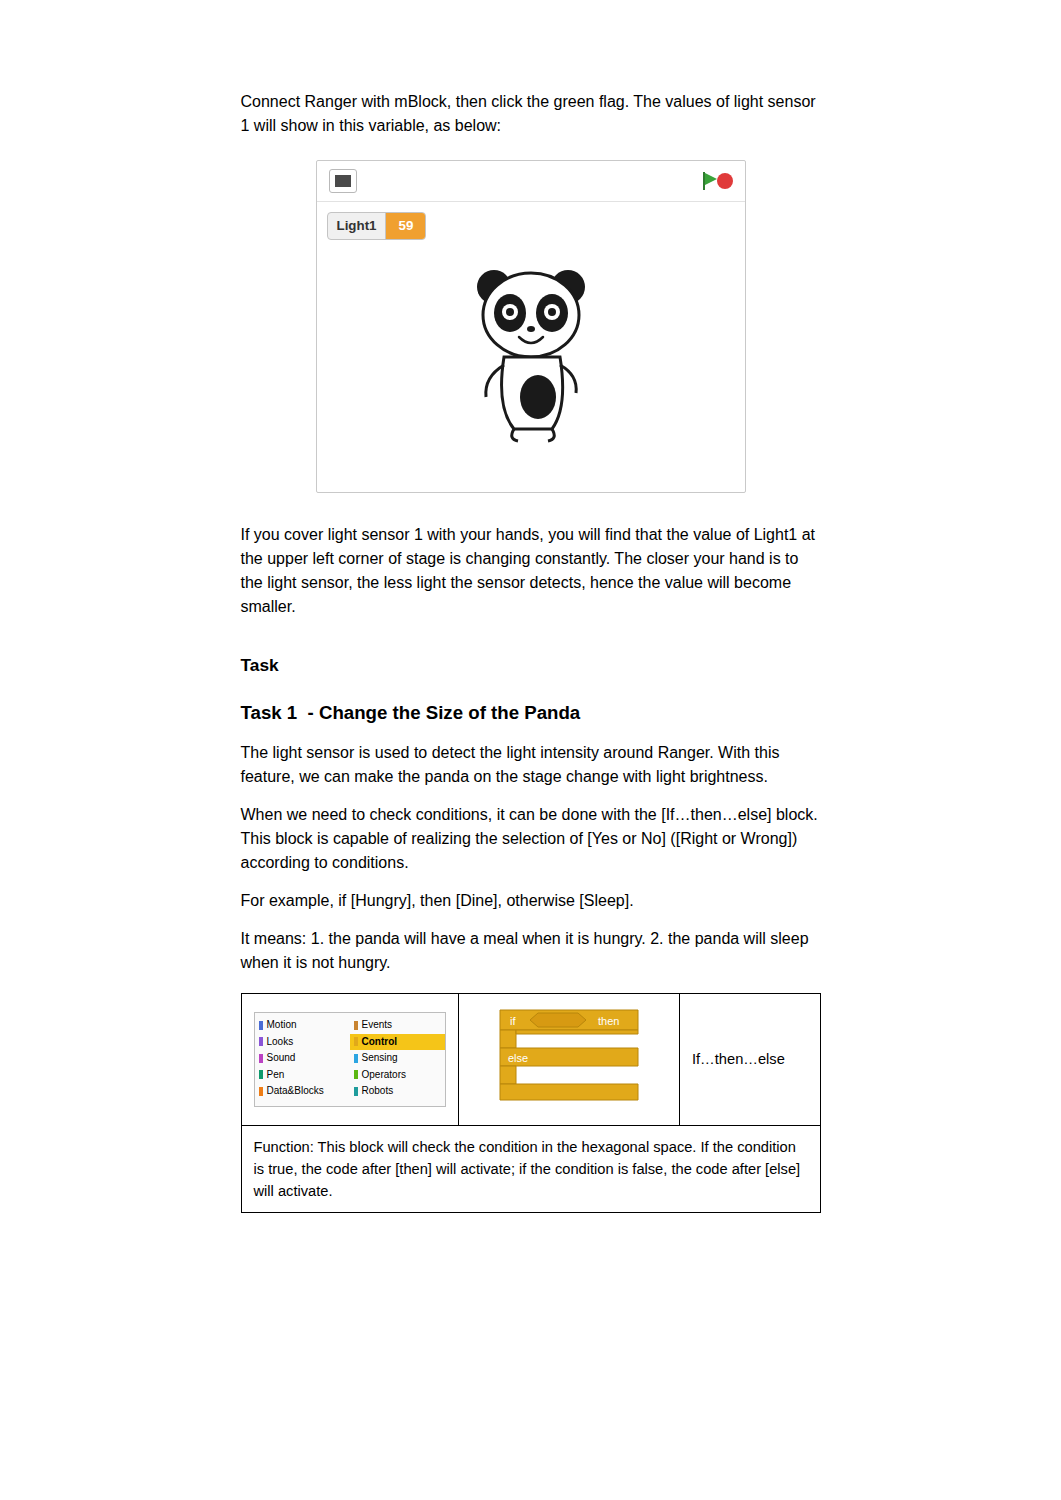Connect Ranger with mBlock, then click the green flag. The values of light sensor 1 will show in this variable, as below:
Light1 59
If you cover light sensor 1 with your hands, you will find that the value of Light1 at the upper left corner of stage is changing constantly. The closer your hand is to the light sensor, the less light the sensor detects, hence the value will become smaller.
Task
Task 1 - Change the Size of the Panda
The light sensor is used to detect the light intensity around Ranger. With this feature, we can make the panda on the stage change with light brightness.
When we need to check conditions, it can be done with the [If…then…else] block. This block is capable of realizing the selection of [Yes or No] ([Right or Wrong]) according to conditions.
For example, if [Hungry], then [Dine], otherwise [Sleep].
It means: 1. the panda will have a meal when it is hungry. 2. the panda will sleep when it is not hungry.
| Motion Looks Sound Pen Data&Blocks Events Control Sensing Operators Robots | if then else | If…then…else |
| Function: This block will check the condition in the hexagonal space. If the condition is true, the code after [then] will activate; if the condition is false, the code after [else] will activate. |